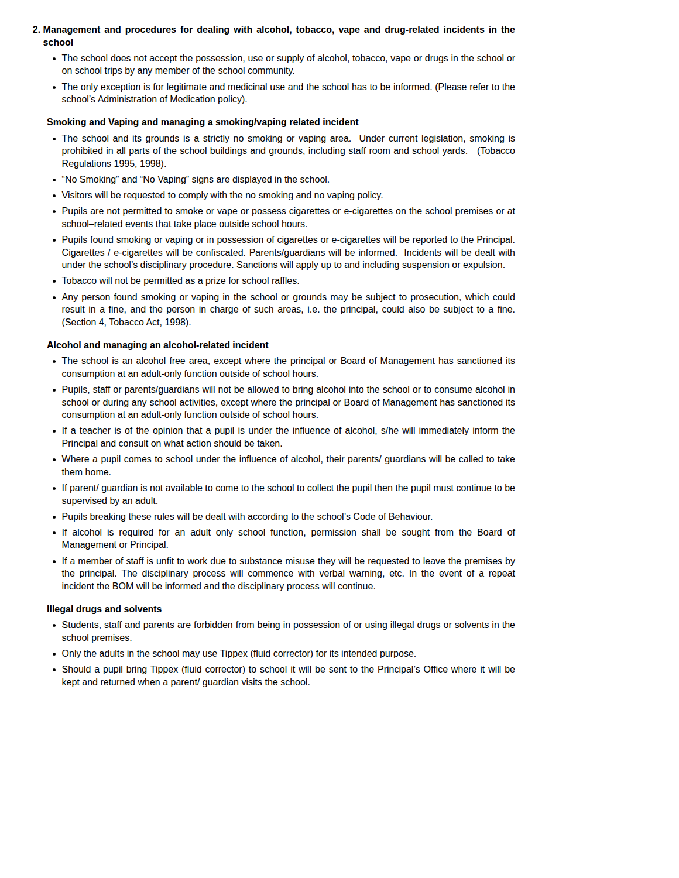Management and procedures for dealing with alcohol, tobacco, vape and drug-related incidents in the school
The school does not accept the possession, use or supply of alcohol, tobacco, vape or drugs in the school or on school trips by any member of the school community.
The only exception is for legitimate and medicinal use and the school has to be informed. (Please refer to the school’s Administration of Medication policy).
Smoking and Vaping and managing a smoking/vaping related incident
The school and its grounds is a strictly no smoking or vaping area. Under current legislation, smoking is prohibited in all parts of the school buildings and grounds, including staff room and school yards. (Tobacco Regulations 1995, 1998).
“No Smoking” and “No Vaping” signs are displayed in the school.
Visitors will be requested to comply with the no smoking and no vaping policy.
Pupils are not permitted to smoke or vape or possess cigarettes or e-cigarettes on the school premises or at school–related events that take place outside school hours.
Pupils found smoking or vaping or in possession of cigarettes or e-cigarettes will be reported to the Principal. Cigarettes / e-cigarettes will be confiscated. Parents/guardians will be informed. Incidents will be dealt with under the school’s disciplinary procedure. Sanctions will apply up to and including suspension or expulsion.
Tobacco will not be permitted as a prize for school raffles.
Any person found smoking or vaping in the school or grounds may be subject to prosecution, which could result in a fine, and the person in charge of such areas, i.e. the principal, could also be subject to a fine. (Section 4, Tobacco Act, 1998).
Alcohol and managing an alcohol-related incident
The school is an alcohol free area, except where the principal or Board of Management has sanctioned its consumption at an adult-only function outside of school hours.
Pupils, staff or parents/guardians will not be allowed to bring alcohol into the school or to consume alcohol in school or during any school activities, except where the principal or Board of Management has sanctioned its consumption at an adult-only function outside of school hours.
If a teacher is of the opinion that a pupil is under the influence of alcohol, s/he will immediately inform the Principal and consult on what action should be taken.
Where a pupil comes to school under the influence of alcohol, their parents/ guardians will be called to take them home.
If parent/ guardian is not available to come to the school to collect the pupil then the pupil must continue to be supervised by an adult.
Pupils breaking these rules will be dealt with according to the school’s Code of Behaviour.
If alcohol is required for an adult only school function, permission shall be sought from the Board of Management or Principal.
If a member of staff is unfit to work due to substance misuse they will be requested to leave the premises by the principal. The disciplinary process will commence with verbal warning, etc. In the event of a repeat incident the BOM will be informed and the disciplinary process will continue.
Illegal drugs and solvents
Students, staff and parents are forbidden from being in possession of or using illegal drugs or solvents in the school premises.
Only the adults in the school may use Tippex (fluid corrector) for its intended purpose.
Should a pupil bring Tippex (fluid corrector) to school it will be sent to the Principal’s Office where it will be kept and returned when a parent/ guardian visits the school.